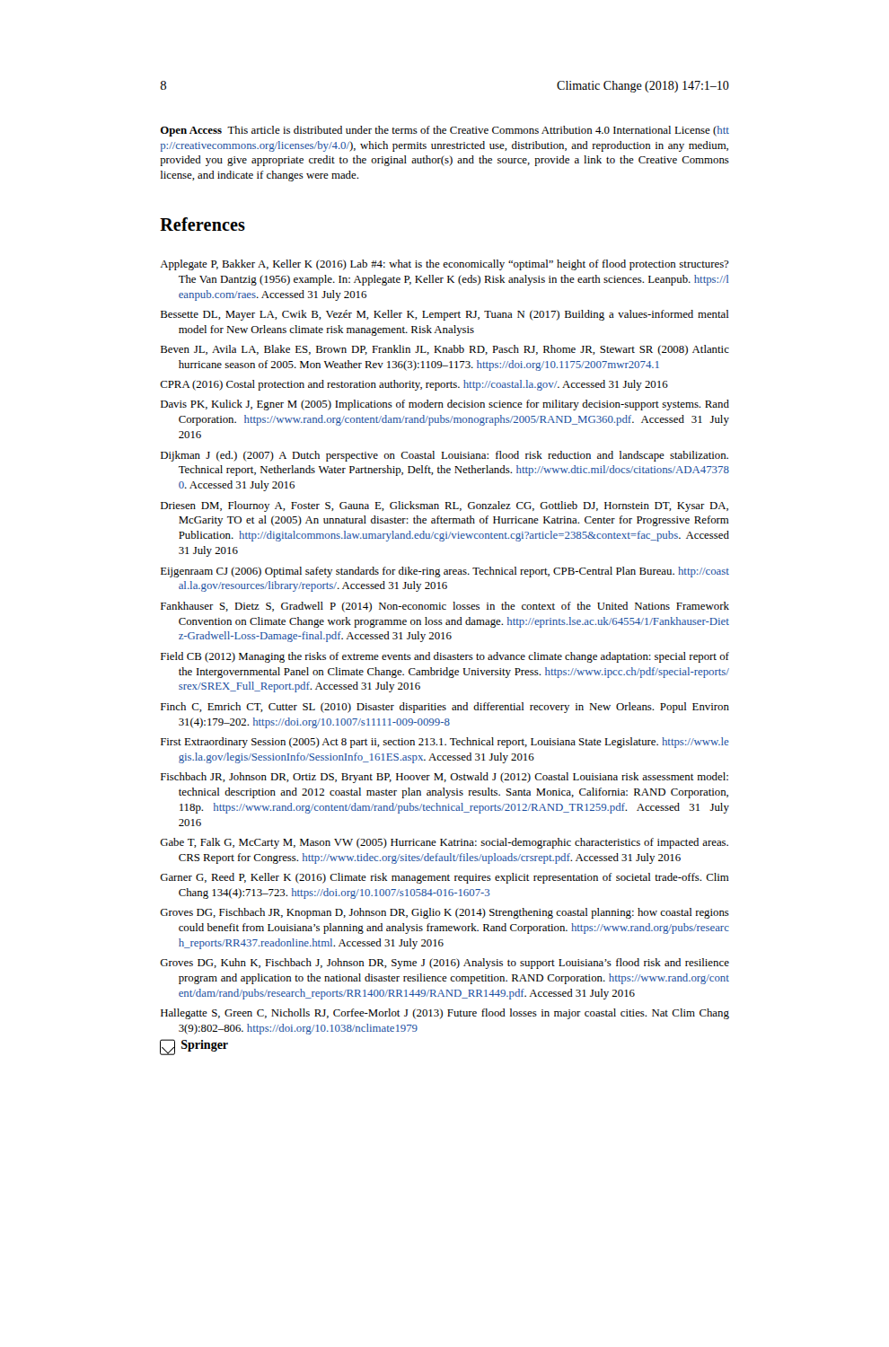8 Climatic Change (2018) 147:1–10
Open Access This article is distributed under the terms of the Creative Commons Attribution 4.0 International License (http://creativecommons.org/licenses/by/4.0/), which permits unrestricted use, distribution, and reproduction in any medium, provided you give appropriate credit to the original author(s) and the source, provide a link to the Creative Commons license, and indicate if changes were made.
References
Applegate P, Bakker A, Keller K (2016) Lab #4: what is the economically “optimal” height of flood protection structures? The Van Dantzig (1956) example. In: Applegate P, Keller K (eds) Risk analysis in the earth sciences. Leanpub. https://leanpub.com/raes. Accessed 31 July 2016
Bessette DL, Mayer LA, Cwik B, Vezér M, Keller K, Lempert RJ, Tuana N (2017) Building a values-informed mental model for New Orleans climate risk management. Risk Analysis
Beven JL, Avila LA, Blake ES, Brown DP, Franklin JL, Knabb RD, Pasch RJ, Rhome JR, Stewart SR (2008) Atlantic hurricane season of 2005. Mon Weather Rev 136(3):1109–1173. https://doi.org/10.1175/2007mwr2074.1
CPRA (2016) Costal protection and restoration authority, reports. http://coastal.la.gov/. Accessed 31 July 2016
Davis PK, Kulick J, Egner M (2005) Implications of modern decision science for military decision-support systems. Rand Corporation. https://www.rand.org/content/dam/rand/pubs/monographs/2005/RAND_MG360.pdf. Accessed 31 July 2016
Dijkman J (ed.) (2007) A Dutch perspective on Coastal Louisiana: flood risk reduction and landscape stabilization. Technical report, Netherlands Water Partnership, Delft, the Netherlands. http://www.dtic.mil/docs/citations/ADA473780. Accessed 31 July 2016
Driesen DM, Flournoy A, Foster S, Gauna E, Glicksman RL, Gonzalez CG, Gottlieb DJ, Hornstein DT, Kysar DA, McGarity TO et al (2005) An unnatural disaster: the aftermath of Hurricane Katrina. Center for Progressive Reform Publication. http://digitalcommons.law.umaryland.edu/cgi/viewcontent.cgi?article=2385&context=fac_pubs. Accessed 31 July 2016
Eijgenraam CJ (2006) Optimal safety standards for dike-ring areas. Technical report, CPB-Central Plan Bureau. http://coastal.la.gov/resources/library/reports/. Accessed 31 July 2016
Fankhauser S, Dietz S, Gradwell P (2014) Non-economic losses in the context of the United Nations Framework Convention on Climate Change work programme on loss and damage. http://eprints.lse.ac.uk/64554/1/Fankhauser-Dietz-Gradwell-Loss-Damage-final.pdf. Accessed 31 July 2016
Field CB (2012) Managing the risks of extreme events and disasters to advance climate change adaptation: special report of the Intergovernmental Panel on Climate Change. Cambridge University Press. https://www.ipcc.ch/pdf/special-reports/srex/SREX_Full_Report.pdf. Accessed 31 July 2016
Finch C, Emrich CT, Cutter SL (2010) Disaster disparities and differential recovery in New Orleans. Popul Environ 31(4):179–202. https://doi.org/10.1007/s11111-009-0099-8
First Extraordinary Session (2005) Act 8 part ii, section 213.1. Technical report, Louisiana State Legislature. https://www.legis.la.gov/legis/SessionInfo/SessionInfo_161ES.aspx. Accessed 31 July 2016
Fischbach JR, Johnson DR, Ortiz DS, Bryant BP, Hoover M, Ostwald J (2012) Coastal Louisiana risk assessment model: technical description and 2012 coastal master plan analysis results. Santa Monica, California: RAND Corporation, 118p. https://www.rand.org/content/dam/rand/pubs/technical_reports/2012/RAND_TR1259.pdf. Accessed 31 July 2016
Gabe T, Falk G, McCarty M, Mason VW (2005) Hurricane Katrina: social-demographic characteristics of impacted areas. CRS Report for Congress. http://www.tidec.org/sites/default/files/uploads/crsrept.pdf. Accessed 31 July 2016
Garner G, Reed P, Keller K (2016) Climate risk management requires explicit representation of societal trade-offs. Clim Chang 134(4):713–723. https://doi.org/10.1007/s10584-016-1607-3
Groves DG, Fischbach JR, Knopman D, Johnson DR, Giglio K (2014) Strengthening coastal planning: how coastal regions could benefit from Louisiana’s planning and analysis framework. Rand Corporation. https://www.rand.org/pubs/research_reports/RR437.readonline.html. Accessed 31 July 2016
Groves DG, Kuhn K, Fischbach J, Johnson DR, Syme J (2016) Analysis to support Louisiana’s flood risk and resilience program and application to the national disaster resilience competition. RAND Corporation. https://www.rand.org/content/dam/rand/pubs/research_reports/RR1400/RR1449/RAND_RR1449.pdf. Accessed 31 July 2016
Hallegatte S, Green C, Nicholls RJ, Corfee-Morlot J (2013) Future flood losses in major coastal cities. Nat Clim Chang 3(9):802–806. https://doi.org/10.1038/nclimate1979
Springer